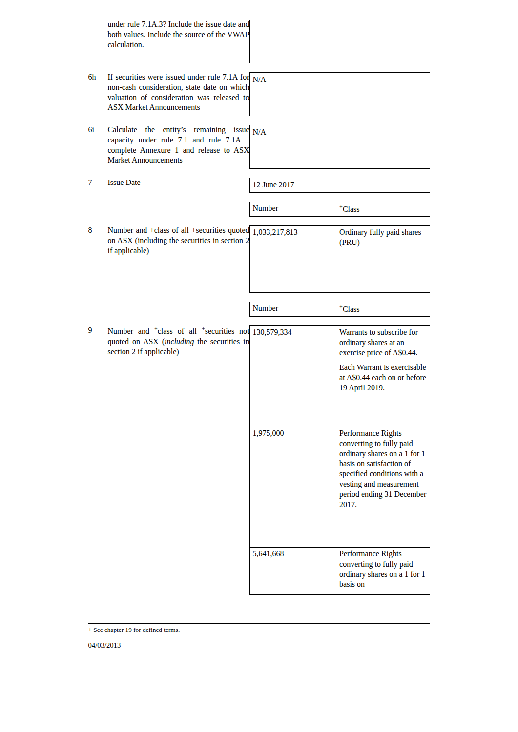| | under rule 7.1A.3? Include the issue date and both values. Include the source of the VWAP calculation. | |
| 6h | If securities were issued under rule 7.1A for non-cash consideration, state date on which valuation of consideration was released to ASX Market Announcements | N/A |
| 6i | Calculate the entity’s remaining issue capacity under rule 7.1 and rule 7.1A – complete Annexure 1 and release to ASX Market Announcements | N/A |
| 7 | Issue Date | 12 June 2017 |
| | | / Number / + Class / / --- / --- / |
| 8 | Number and +class of all +securities quoted on ASX (including the securities in section 2 if applicable) | / 1,033,217,813 / Ordinary fully paid shares (PRU) / |
| | | / Number / + Class / / --- / --- / |
| 9 | Number and + class of all + securities not quoted on ASX ( including the securities in section 2 if applicable) | / 130,579,334 / Warrants to subscribe for ordinary shares at an exercise price of A$0.44. Each Warrant is exercisable at A$0.44 each on or before 19 April 2019. / / 1,975,000 / Performance Rights converting to fully paid ordinary shares on a 1 for 1 basis on satisfaction of specified conditions with a vesting and measurement period ending 31 December 2017. / / 5,641,668 / Performance Rights converting to fully paid ordinary shares on a 1 for 1 basis on / |
+ See chapter 19 for defined terms.
04/03/2013